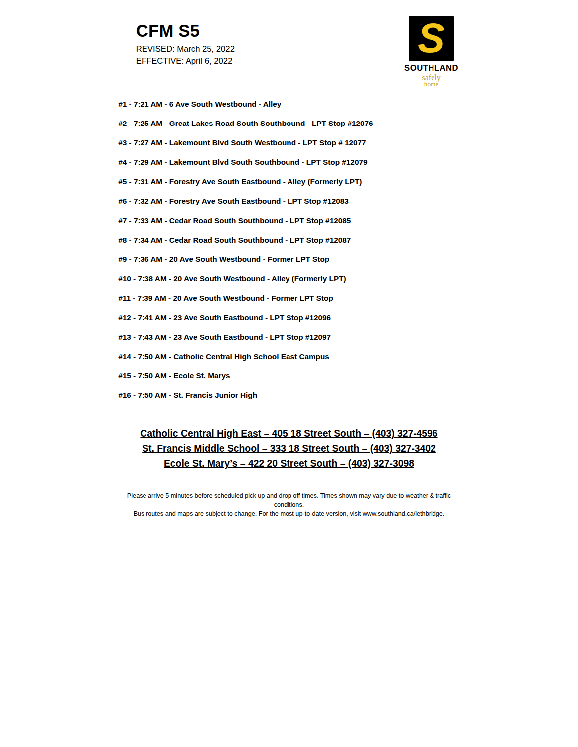S
SOUTHLAND
safelyhome
CFM S5
REVISED: March 25, 2022
EFFECTIVE: April 6, 2022
#1 - 7:21 AM - 6 Ave South Westbound - Alley
#2 - 7:25 AM - Great Lakes Road South Southbound - LPT Stop #12076
#3 - 7:27 AM - Lakemount Blvd South Westbound - LPT Stop # 12077
#4 - 7:29 AM - Lakemount Blvd South Southbound - LPT Stop #12079
#5 - 7:31 AM - Forestry Ave South Eastbound - Alley (Formerly LPT)
#6 - 7:32 AM - Forestry Ave South Eastbound - LPT Stop #12083
#7 - 7:33 AM - Cedar Road South Southbound - LPT Stop #12085
#8 - 7:34 AM - Cedar Road South Southbound - LPT Stop #12087
#9 - 7:36 AM - 20 Ave South Westbound - Former LPT Stop
#10 - 7:38 AM - 20 Ave South Westbound - Alley (Formerly LPT)
#11 - 7:39 AM - 20 Ave South Westbound - Former LPT Stop
#12 - 7:41 AM - 23 Ave South Eastbound - LPT Stop #12096
#13 - 7:43 AM - 23 Ave South Eastbound - LPT Stop #12097
#14 - 7:50 AM - Catholic Central High School East Campus
#15 - 7:50 AM - Ecole St. Marys
#16 - 7:50 AM - St. Francis Junior High
Catholic Central High East – 405 18 Street South – (403) 327-4596
St. Francis Middle School – 333 18 Street South – (403) 327-3402
Ecole St. Mary’s – 422 20 Street South – (403) 327-3098
Please arrive 5 minutes before scheduled pick up and drop off times. Times shown may vary due to weather & traffic conditions.
Bus routes and maps are subject to change. For the most up-to-date version, visit www.southland.ca/lethbridge.